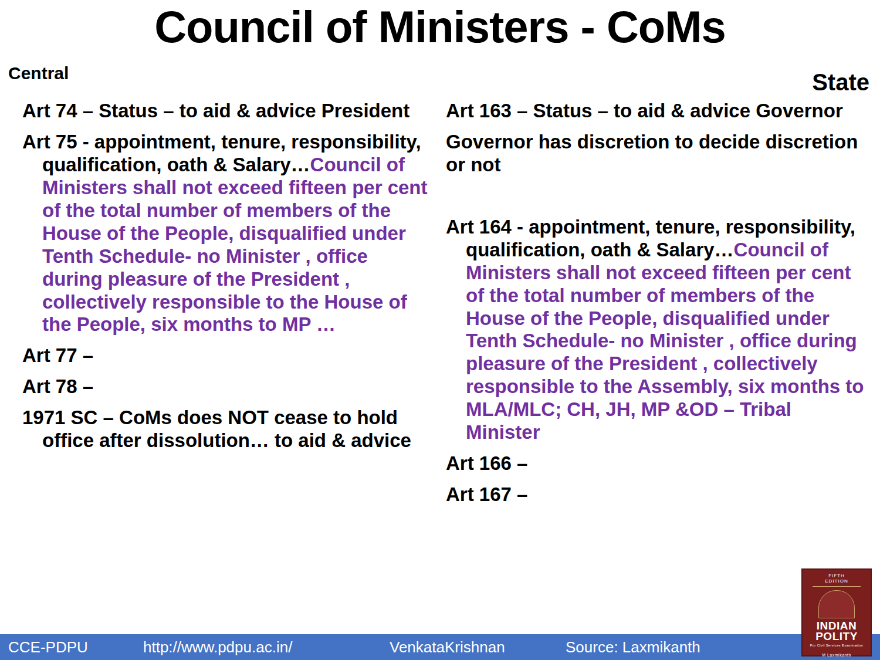Council of Ministers - CoMs
Central
State
Art 74 – Status – to aid & advice President
Art 75 - appointment, tenure, responsibility, qualification, oath & Salary…Council of Ministers shall not exceed fifteen per cent of the total number of members of the House of the People, disqualified under Tenth Schedule- no Minister , office during pleasure of the President , collectively responsible to the House of the People, six months to MP …
Art 77 –
Art 78 –
1971 SC – CoMs does NOT cease to hold office after dissolution… to aid & advice
Art 163 – Status – to aid & advice Governor
Governor has discretion to decide discretion or not
Art 164 - appointment, tenure, responsibility, qualification, oath & Salary…Council of Ministers shall not exceed fifteen per cent of the total number of members of the House of the People, disqualified under Tenth Schedule- no Minister , office during pleasure of the President , collectively responsible to the Assembly, six months to MLA/MLC; CH, JH, MP &OD – Tribal Minister
Art 166 –
Art 167 –
FIFTH
EDITION
INDIAN
POLITY
For Civil Services Examination
M Laxmikanth
CCE-PDPU http://www.pdpu.ac.in/ VenkataKrishnan Source: Laxmikanth